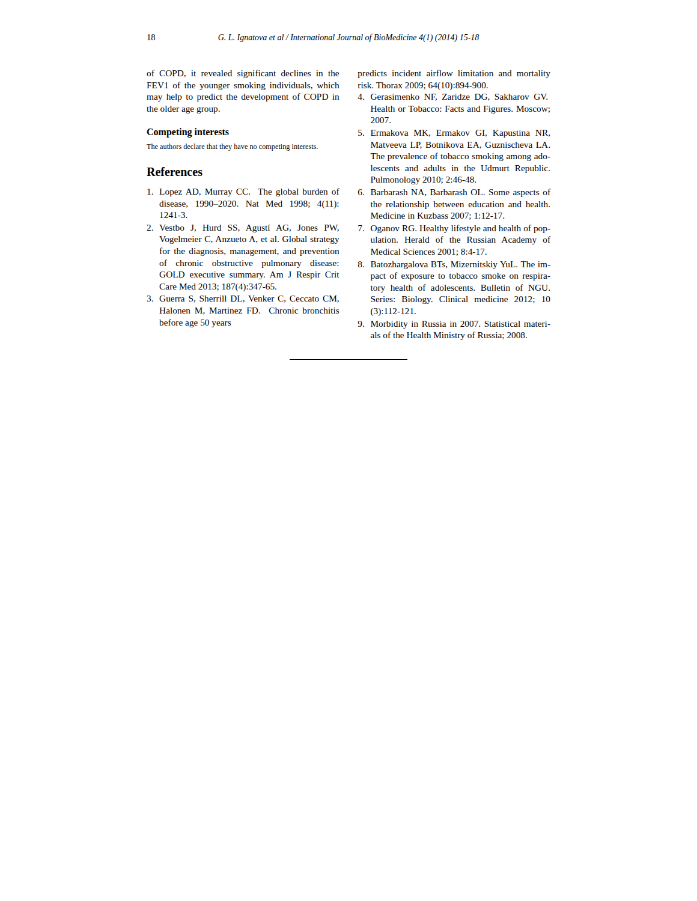18
G. L. Ignatova et al / International Journal of BioMedicine 4(1) (2014) 15-18
of COPD, it revealed significant declines in the FEV1 of the younger smoking individuals, which may help to predict the development of COPD in the older age group.
Competing interests
The authors declare that they have no competing interests.
References
1. Lopez AD, Murray CC. The global burden of disease, 1990–2020. Nat Med 1998; 4(11): 1241-3.
2. Vestbo J, Hurd SS, Agustí AG, Jones PW, Vogelmeier C, Anzueto A, et al. Global strategy for the diagnosis, management, and prevention of chronic obstructive pulmonary disease: GOLD executive summary. Am J Respir Crit Care Med 2013; 187(4):347-65.
3. Guerra S, Sherrill DL, Venker C, Ceccato CM, Halonen M, Martinez FD. Chronic bronchitis before age 50 years
predicts incident airflow limitation and mortality risk. Thorax 2009; 64(10):894-900.
4. Gerasimenko NF, Zaridze DG, Sakharov GV. Health or Tobacco: Facts and Figures. Moscow; 2007.
5. Ermakova MK, Ermakov GI, Kapustina NR, Matveeva LP, Botnikova EA, Guznischeva LA. The prevalence of tobacco smoking among adolescents and adults in the Udmurt Republic. Pulmonology 2010; 2:46-48.
6. Barbarash NA, Barbarash OL. Some aspects of the relationship between education and health. Medicine in Kuzbass 2007; 1:12-17.
7. Oganov RG. Healthy lifestyle and health of population. Herald of the Russian Academy of Medical Sciences 2001; 8:4-17.
8. Batozhargalova BTs, Mizernitskiy YuL. The impact of exposure to tobacco smoke on respiratory health of adolescents. Bulletin of NGU. Series: Biology. Clinical medicine 2012; 10 (3):112-121.
9. Morbidity in Russia in 2007. Statistical materials of the Health Ministry of Russia; 2008.